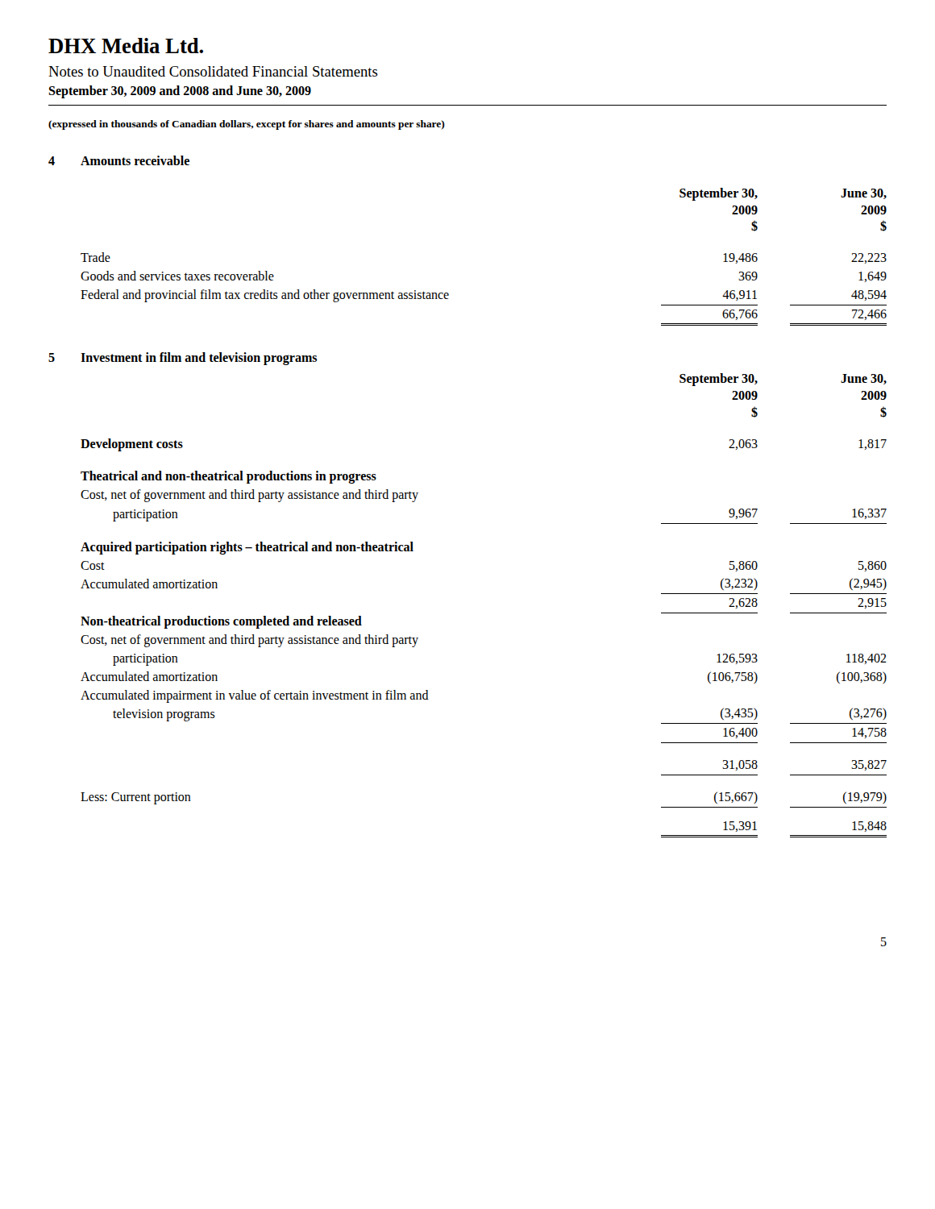DHX Media Ltd.
Notes to Unaudited Consolidated Financial Statements
September 30, 2009 and 2008 and June 30, 2009
(expressed in thousands of Canadian dollars, except for shares and amounts per share)
4 Amounts receivable
| | September 30, 2009 $ | | June 30, 2009 $ |
| Trade | 19,486 | | 22,223 |
| Goods and services taxes recoverable | 369 | | 1,649 |
| Federal and provincial film tax credits and other government assistance | 46,911 | | 48,594 |
| | 66,766 | | 72,466 |
5 Investment in film and television programs
| | September 30, 2009 $ | | June 30, 2009 $ |
| Development costs | 2,063 | | 1,817 |
| Theatrical and non-theatrical productions in progress | | | |
| Cost, net of government and third party assistance and third party | | | |
| participation | 9,967 | | 16,337 |
| Acquired participation rights – theatrical and non-theatrical | | | |
| Cost | 5,860 | | 5,860 |
| Accumulated amortization | (3,232) | | (2,945) |
| | 2,628 | | 2,915 |
| Non-theatrical productions completed and released | | | |
| Cost, net of government and third party assistance and third party | | | |
| participation | 126,593 | | 118,402 |
| Accumulated amortization | (106,758) | | (100,368) |
| Accumulated impairment in value of certain investment in film and | | | |
| television programs | (3,435) | | (3,276) |
| | 16,400 | | 14,758 |
| | 31,058 | | 35,827 |
| Less: Current portion | (15,667) | | (19,979) |
| | 15,391 | | 15,848 |
5